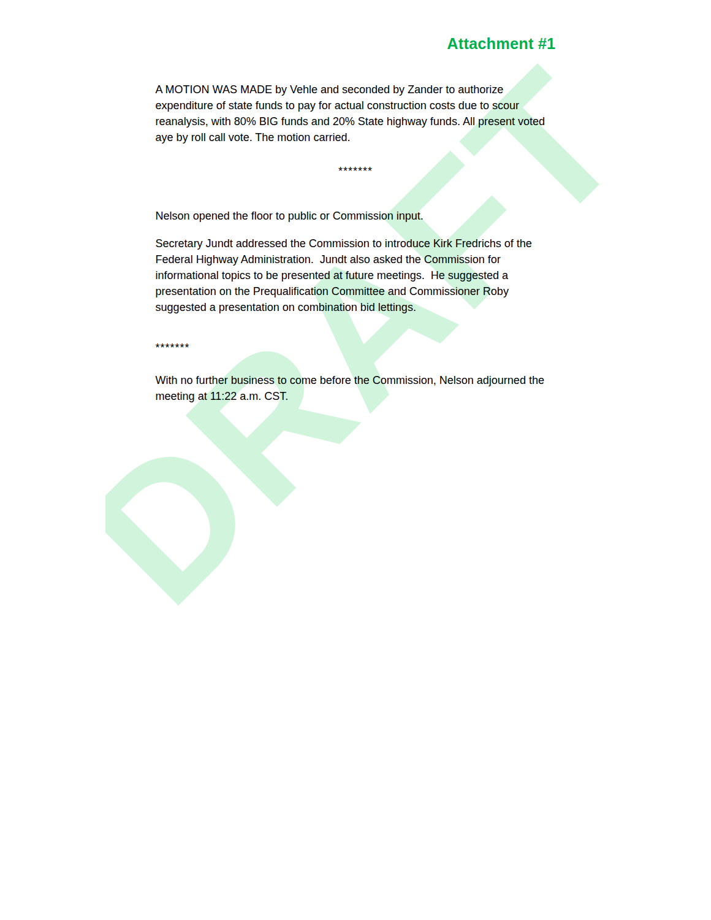DRAFT
Attachment #1
A MOTION WAS MADE by Vehle and seconded by Zander to authorize expenditure of state funds to pay for actual construction costs due to scour reanalysis, with 80% BIG funds and 20% State highway funds. All present voted aye by roll call vote. The motion carried.
*******
Nelson opened the floor to public or Commission input.
Secretary Jundt addressed the Commission to introduce Kirk Fredrichs of the Federal Highway Administration. Jundt also asked the Commission for informational topics to be presented at future meetings. He suggested a presentation on the Prequalification Committee and Commissioner Roby suggested a presentation on combination bid lettings.
*******
With no further business to come before the Commission, Nelson adjourned the meeting at 11:22 a.m. CST.